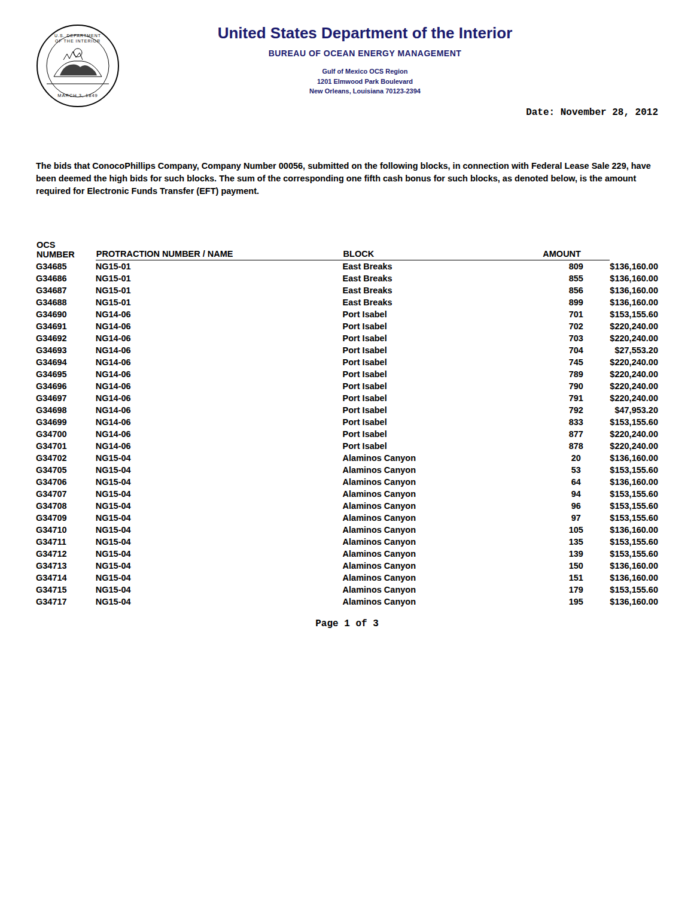U.S. DEPARTMENT OF THE INTERIOR MARCH 3, 1849
United States Department of the Interior
BUREAU OF OCEAN ENERGY MANAGEMENT
Gulf of Mexico OCS Region
1201 Elmwood Park Boulevard
New Orleans, Louisiana 70123-2394
Date: November 28, 2012
The bids that ConocoPhillips Company, Company Number 00056, submitted on the following blocks, in connection with Federal Lease Sale 229, have been deemed the high bids for such blocks. The sum of the corresponding one fifth cash bonus for such blocks, as denoted below, is the amount required for Electronic Funds Transfer (EFT) payment.
| OCS NUMBER | PROTRACTION NUMBER / NAME | BLOCK | AMOUNT |
| --- | --- | --- | --- |
| G34685 | NG15-01 | East Breaks | 809 | $136,160.00 |
| G34686 | NG15-01 | East Breaks | 855 | $136,160.00 |
| G34687 | NG15-01 | East Breaks | 856 | $136,160.00 |
| G34688 | NG15-01 | East Breaks | 899 | $136,160.00 |
| G34690 | NG14-06 | Port Isabel | 701 | $153,155.60 |
| G34691 | NG14-06 | Port Isabel | 702 | $220,240.00 |
| G34692 | NG14-06 | Port Isabel | 703 | $220,240.00 |
| G34693 | NG14-06 | Port Isabel | 704 | $27,553.20 |
| G34694 | NG14-06 | Port Isabel | 745 | $220,240.00 |
| G34695 | NG14-06 | Port Isabel | 789 | $220,240.00 |
| G34696 | NG14-06 | Port Isabel | 790 | $220,240.00 |
| G34697 | NG14-06 | Port Isabel | 791 | $220,240.00 |
| G34698 | NG14-06 | Port Isabel | 792 | $47,953.20 |
| G34699 | NG14-06 | Port Isabel | 833 | $153,155.60 |
| G34700 | NG14-06 | Port Isabel | 877 | $220,240.00 |
| G34701 | NG14-06 | Port Isabel | 878 | $220,240.00 |
| G34702 | NG15-04 | Alaminos Canyon | 20 | $136,160.00 |
| G34705 | NG15-04 | Alaminos Canyon | 53 | $153,155.60 |
| G34706 | NG15-04 | Alaminos Canyon | 64 | $136,160.00 |
| G34707 | NG15-04 | Alaminos Canyon | 94 | $153,155.60 |
| G34708 | NG15-04 | Alaminos Canyon | 96 | $153,155.60 |
| G34709 | NG15-04 | Alaminos Canyon | 97 | $153,155.60 |
| G34710 | NG15-04 | Alaminos Canyon | 105 | $136,160.00 |
| G34711 | NG15-04 | Alaminos Canyon | 135 | $153,155.60 |
| G34712 | NG15-04 | Alaminos Canyon | 139 | $153,155.60 |
| G34713 | NG15-04 | Alaminos Canyon | 150 | $136,160.00 |
| G34714 | NG15-04 | Alaminos Canyon | 151 | $136,160.00 |
| G34715 | NG15-04 | Alaminos Canyon | 179 | $153,155.60 |
| G34717 | NG15-04 | Alaminos Canyon | 195 | $136,160.00 |
Page 1 of 3